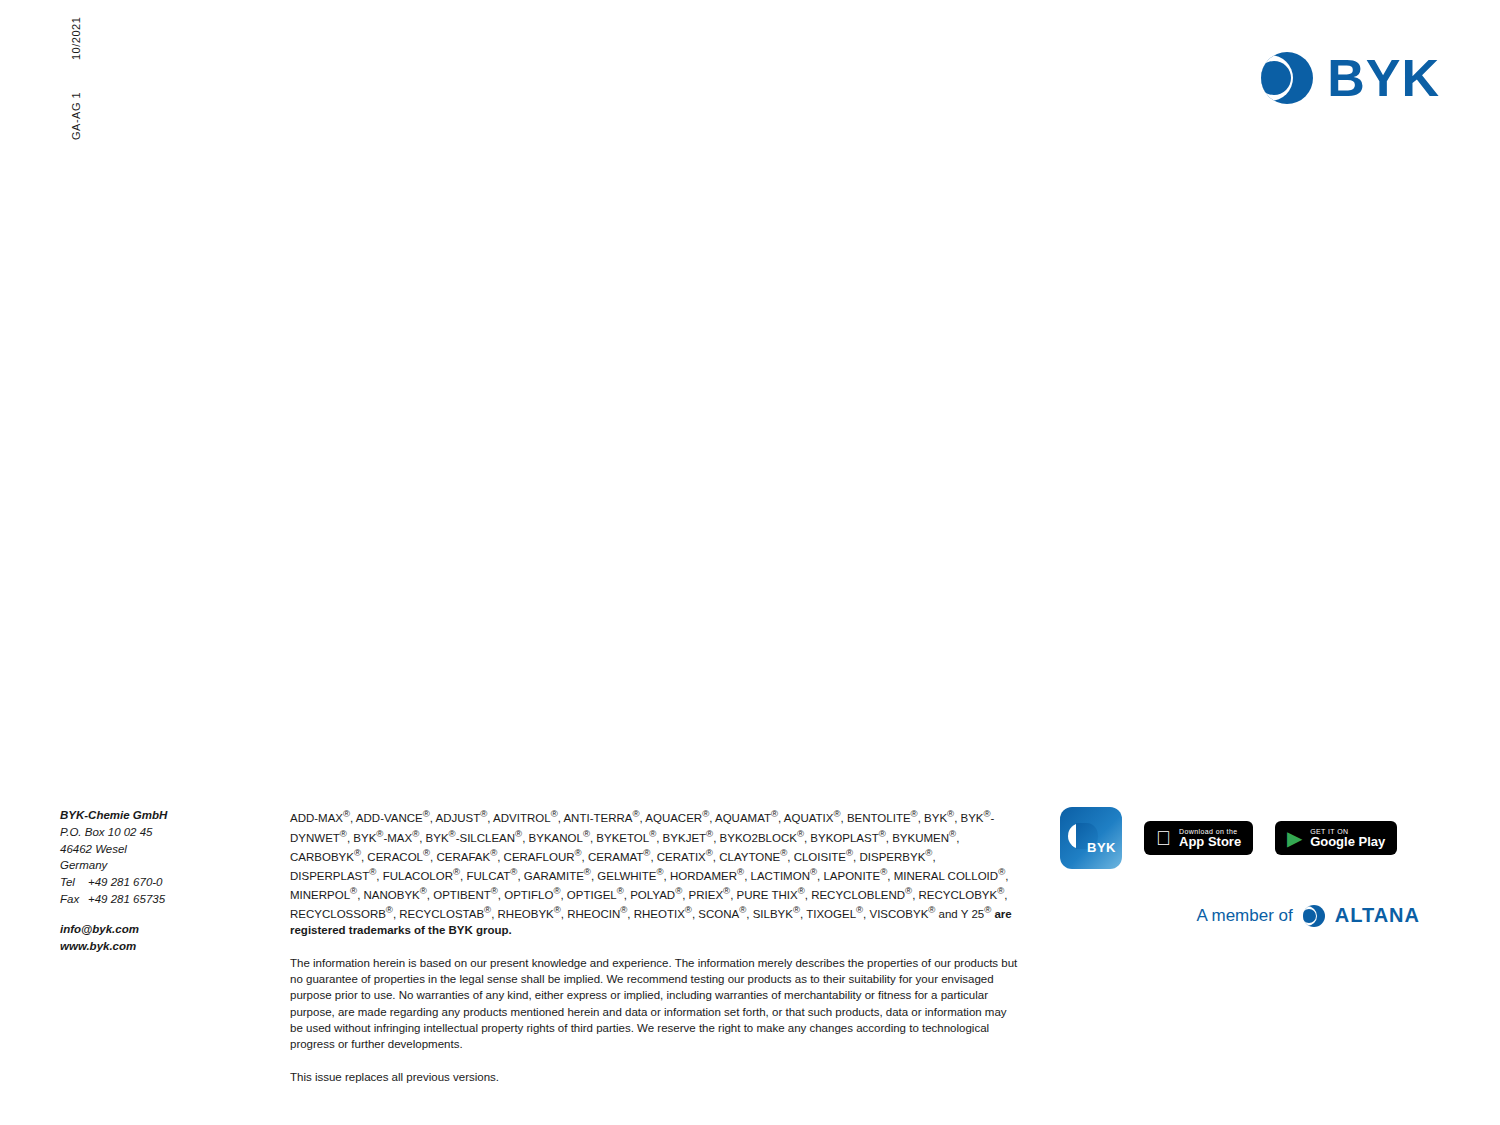10/2021 GA-AG 1
BYK
BYK-Chemie GmbH
P.O. Box 10 02 45
46462 Wesel
Germany
Tel+49 281 670-0 Fax+49 281 65735
info@byk.com
www.byk.com
ADD-MAX®, ADD-VANCE®, ADJUST®, ADVITROL®, ANTI-TERRA®, AQUACER®, AQUAMAT®, AQUATIX®, BENTOLITE®, BYK®, BYK®-DYNWET®, BYK®-MAX®, BYK®-SILCLEAN®, BYKANOL®, BYKETOL®, BYKJET®, BYKO2BLOCK®, BYKOPLAST®, BYKUMEN®, CARBOBYK®, CERACOL®, CERAFAK®, CERAFLOUR®, CERAMAT®, CERATIX®, CLAYTONE®, CLOISITE®, DISPERBYK®, DISPERPLAST®, FULACOLOR®, FULCAT®, GARAMITE®, GELWHITE®, HORDAMER®, LACTIMON®, LAPONITE®, MINERAL COLLOID®, MINERPOL®, NANOBYK®, OPTIBENT®, OPTIFLO®, OPTIGEL®, POLYAD®, PRIEX®, PURE THIX®, RECYCLOBLEND®, RECYCLOBYK®, RECYCLOSSORB®, RECYCLOSTAB®, RHEOBYK®, RHEOCIN®, RHEOTIX®, SCONA®, SILBYK®, TIXOGEL®, VISCOBYK® and Y 25® are registered trademarks of the BYK group.
The information herein is based on our present knowledge and experience. The information merely describes the properties of our products but no guarantee of properties in the legal sense shall be implied. We recommend testing our products as to their suitability for your envisaged purpose prior to use. No warranties of any kind, either express or implied, including warranties of merchantability or fitness for a particular purpose, are made regarding any products mentioned herein and data or information set forth, or that such products, data or information may be used without infringing intellectual property rights of third parties. We reserve the right to make any changes according to technological progress or further developments.
This issue replaces all previous versions.
BYK
 Download on the App Store ▶ GET IT ON Google Play
A member of ALTANA